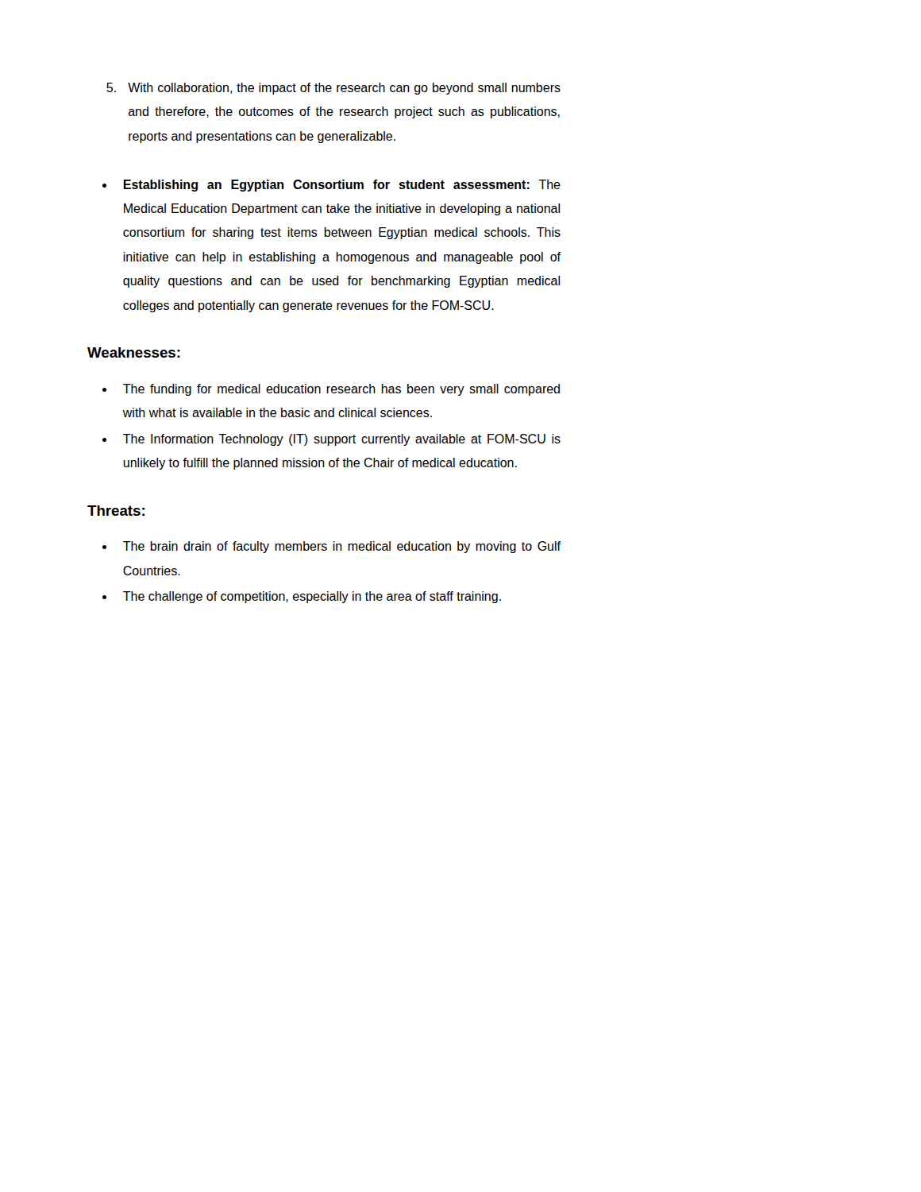With collaboration, the impact of the research can go beyond small numbers and therefore, the outcomes of the research project such as publications, reports and presentations can be generalizable.
Establishing an Egyptian Consortium for student assessment: The Medical Education Department can take the initiative in developing a national consortium for sharing test items between Egyptian medical schools. This initiative can help in establishing a homogenous and manageable pool of quality questions and can be used for benchmarking Egyptian medical colleges and potentially can generate revenues for the FOM-SCU.
Weaknesses:
The funding for medical education research has been very small compared with what is available in the basic and clinical sciences.
The Information Technology (IT) support currently available at FOM-SCU is unlikely to fulfill the planned mission of the Chair of medical education.
Threats:
The brain drain of faculty members in medical education by moving to Gulf Countries.
The challenge of competition, especially in the area of staff training.